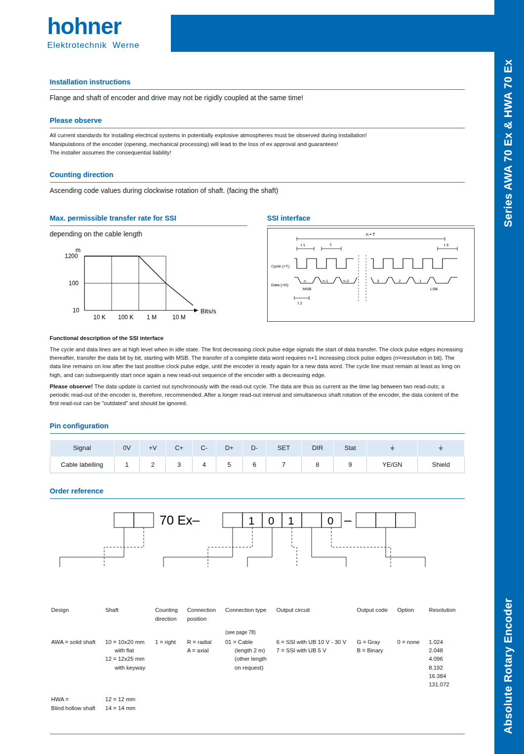Series AWA 70 Ex & HWA 70 Ex Absolute Rotary Encoder
hohner
Elektrotechnik Werne
Installation instructions
Flange and shaft of encoder and drive may not be rigidly coupled at the same time!
Please observe
All current standards for installing electrical systems in potentially explosive atmospheres must be observed during installation!
Manipulations of the encoder (opening, mechanical processing) will lead to the loss of ex approval and guarantees!
The installer assumes the consequential liability!
Counting direction
Ascending code values during clockwise rotation of shaft. (facing the shaft)
Max. permissible transfer rate for SSI
depending on the cable length
m 1200 100 10 10 K 100 K 1 M 10 M Bits/s
SSI interface
n • T t 1 T t 3 Cycle (+T) Data (+D) n n-1 n-2 3 2 1 MSB LSB t 2
Functional description of the SSI interface
The cycle and data lines are at high level when in idle state. The first decreasing clock pulse edge signals the start of data transfer. The clock pulse edges increasing thereafter, transfer the data bit by bit, starting with MSB. The transfer of a complete data word requires n+1 increasing clock pulse edges (n=resolution in bit). The data line remains on low after the last positive clock pulse edge, until the encoder is ready again for a new data word. The cycle line must remain at least as long on high, and can subsequently start once again a new read-out sequence of the encoder with a decreasing edge.
Please observe! The data update is carried out synchronously with the read-out cycle. The data are thus as current as the time lag between two read-outs; a periodic read-out of the encoder is, therefore, recommended. After a longer read-out interval and simultaneous shaft rotation of the encoder, the data content of the first read-out can be "outdated" and should be ignored.
Pin configuration
| Signal | 0V | +V | C+ | C- | D+ | D- | SET | DIR | Stat | ⏚ | ⏚ |
| --- | --- | --- | --- | --- | --- | --- | --- | --- | --- | --- | --- |
| Cable labelling | 1 | 2 | 3 | 4 | 5 | 6 | 7 | 8 | 9 | YE/GN | Shield |
Order reference
70 Ex– 1 0 1 0 –
| Design | Shaft | Counting direction | Connection position | Connection type | Output circuit | Output code | Option | Resolution |
| | | | | (see page 78) | | | | |
| AWA = solid shaft | 10 = 10x20 mm with flat 12 = 12x25 mm with keyway | 1 = right | R = radial A = axial | 01 = Cable (length 2 m) (other length on request) | 6 = SSI with UB 10 V - 30 V 7 = SSI with UB 5 V | G = Gray B = Binary | 0 = none | 1.024 2.048 4.096 8.192 16.384 131.072 |
| HWA = Blind hollow shaft | 12 = 12 mm 14 = 14 mm | |